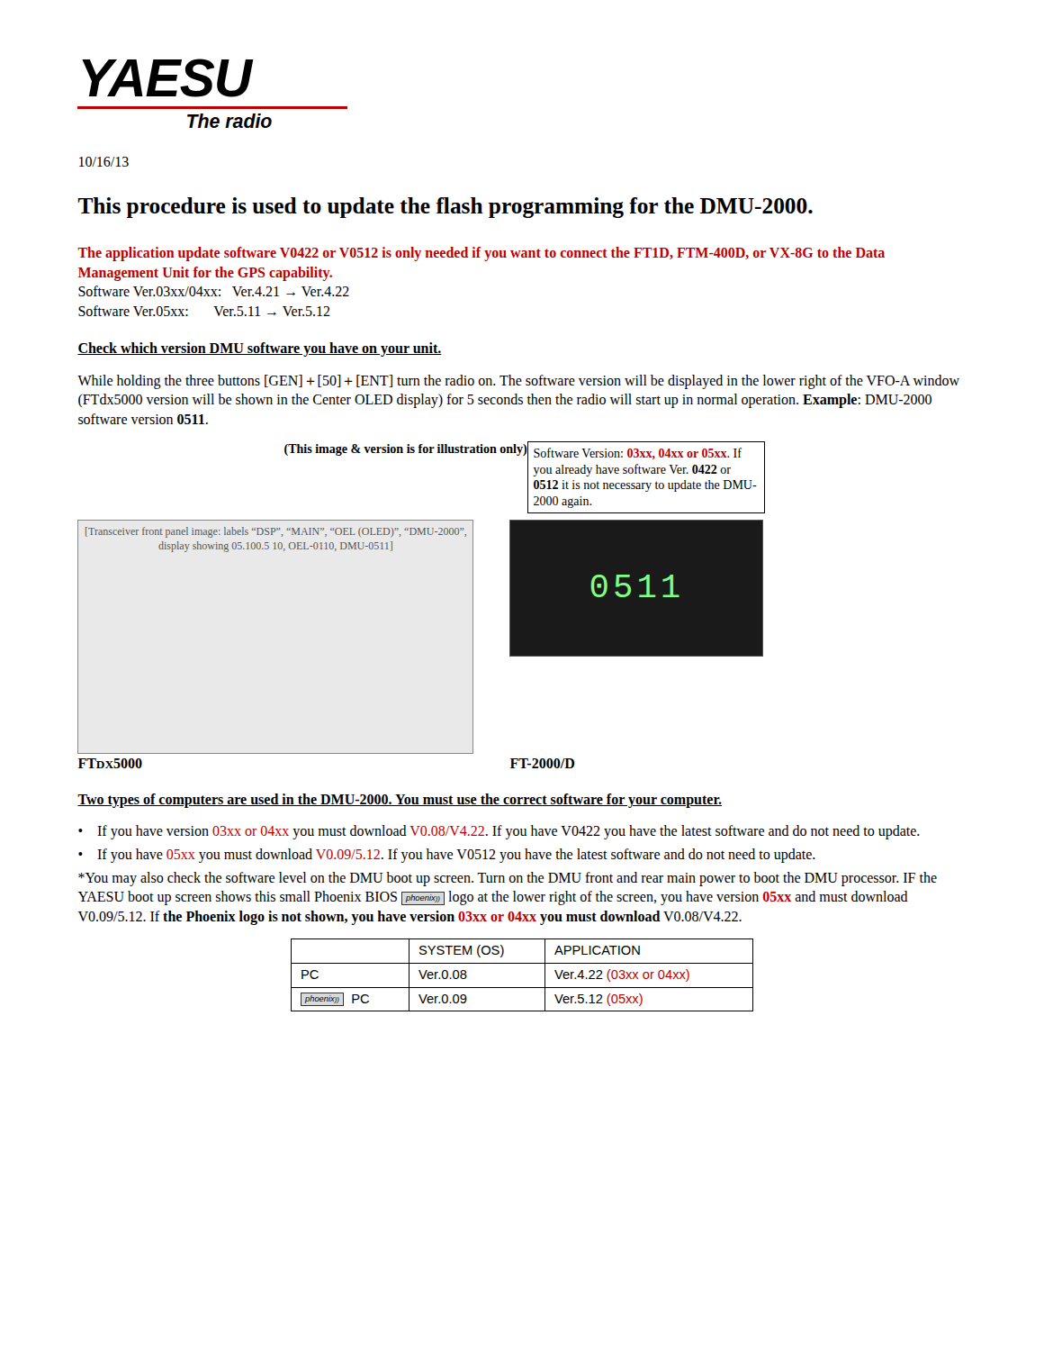YAESU
The radio
10/16/13
This procedure is used to update the flash programming for the DMU-2000.
The application update software V0422 or V0512 is only needed if you want to connect the FT1D, FTM-400D, or VX-8G to the Data Management Unit for the GPS capability.
Software Ver.03xx/04xx: Ver.4.21 → Ver.4.22
Software Ver.05xx: Ver.5.11 → Ver.5.12
Check which version DMU software you have on your unit.
While holding the three buttons [GEN]＋[50]＋[ENT] turn the radio on. The software version will be displayed in the lower right of the VFO-A window (FTdx5000 version will be shown in the Center OLED display) for 5 seconds then the radio will start up in normal operation. Example: DMU-2000 software version 0511.
| (This image & version is for illustration only) | Software Version: 03xx, 04xx or 05xx . If you already have software Ver. 0422 or 0512 it is not necessary to update the DMU-2000 again. |
| [Transceiver front panel image: labels “DSP”, “MAIN”, “OEL (OLED)”, “DMU-2000”, display showing 05.100.5 10, OEL-0110, DMU-0511] | 0511 |
| FT DX 5000 | FT-2000/D |
Two types of computers are used in the DMU-2000. You must use the correct software for your computer.
• If you have version 03xx or 04xx you must download V0.08/V4.22. If you have V0422 you have the latest software and do not need to update.
• If you have 05xx you must download V0.09/5.12. If you have V0512 you have the latest software and do not need to update.
*You may also check the software level on the DMU boot up screen. Turn on the DMU front and rear main power to boot the DMU processor. IF the YAESU boot up screen shows this small Phoenix BIOS phoenix)) logo at the lower right of the screen, you have version 05xx and must download V0.09/5.12. If the Phoenix logo is not shown, you have version 03xx or 04xx you must download V0.08/V4.22.
| | SYSTEM (OS) | APPLICATION |
| PC | Ver.0.08 | Ver.4.22 (03xx or 04xx) |
| phoenix )) PC | Ver.0.09 | Ver.5.12 (05xx) |